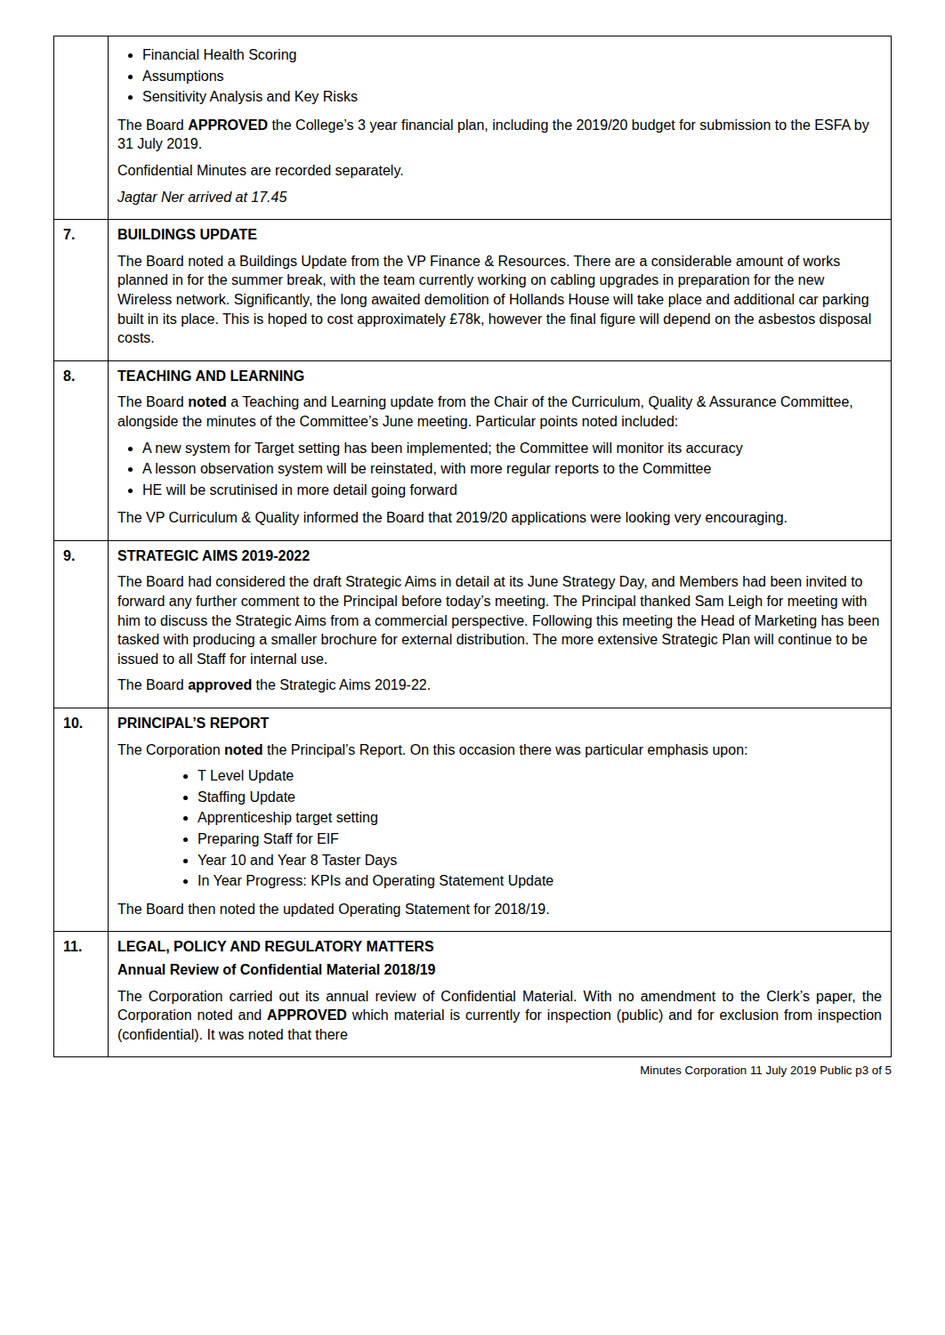| | Financial Health Scoring Assumptions Sensitivity Analysis and Key Risks The Board APPROVED the College’s 3 year financial plan, including the 2019/20 budget for submission to the ESFA by 31 July 2019. Confidential Minutes are recorded separately. Jagtar Ner arrived at 17.45 |
| 7. | Buildings Update The Board noted a Buildings Update from the VP Finance & Resources. There are a considerable amount of works planned in for the summer break, with the team currently working on cabling upgrades in preparation for the new Wireless network. Significantly, the long awaited demolition of Hollands House will take place and additional car parking built in its place. This is hoped to cost approximately £78k, however the final figure will depend on the asbestos disposal costs. |
| 8. | Teaching and Learning The Board noted a Teaching and Learning update from the Chair of the Curriculum, Quality & Assurance Committee, alongside the minutes of the Committee’s June meeting. Particular points noted included: A new system for Target setting has been implemented; the Committee will monitor its accuracy A lesson observation system will be reinstated, with more regular reports to the Committee HE will be scrutinised in more detail going forward The VP Curriculum & Quality informed the Board that 2019/20 applications were looking very encouraging. |
| 9. | Strategic Aims 2019-2022 The Board had considered the draft Strategic Aims in detail at its June Strategy Day, and Members had been invited to forward any further comment to the Principal before today’s meeting. The Principal thanked Sam Leigh for meeting with him to discuss the Strategic Aims from a commercial perspective. Following this meeting the Head of Marketing has been tasked with producing a smaller brochure for external distribution. The more extensive Strategic Plan will continue to be issued to all Staff for internal use. The Board approved the Strategic Aims 2019-22. |
| 10. | Principal’s Report The Corporation noted the Principal’s Report. On this occasion there was particular emphasis upon: T Level Update Staffing Update Apprenticeship target setting Preparing Staff for EIF Year 10 and Year 8 Taster Days In Year Progress: KPIs and Operating Statement Update The Board then noted the updated Operating Statement for 2018/19. |
| 11. | Legal, Policy and Regulatory Matters Annual Review of Confidential Material 2018/19 The Corporation carried out its annual review of Confidential Material. With no amendment to the Clerk’s paper, the Corporation noted and APPROVED which material is currently for inspection (public) and for exclusion from inspection (confidential). It was noted that there |
Minutes Corporation 11 July 2019 Public p3 of 5